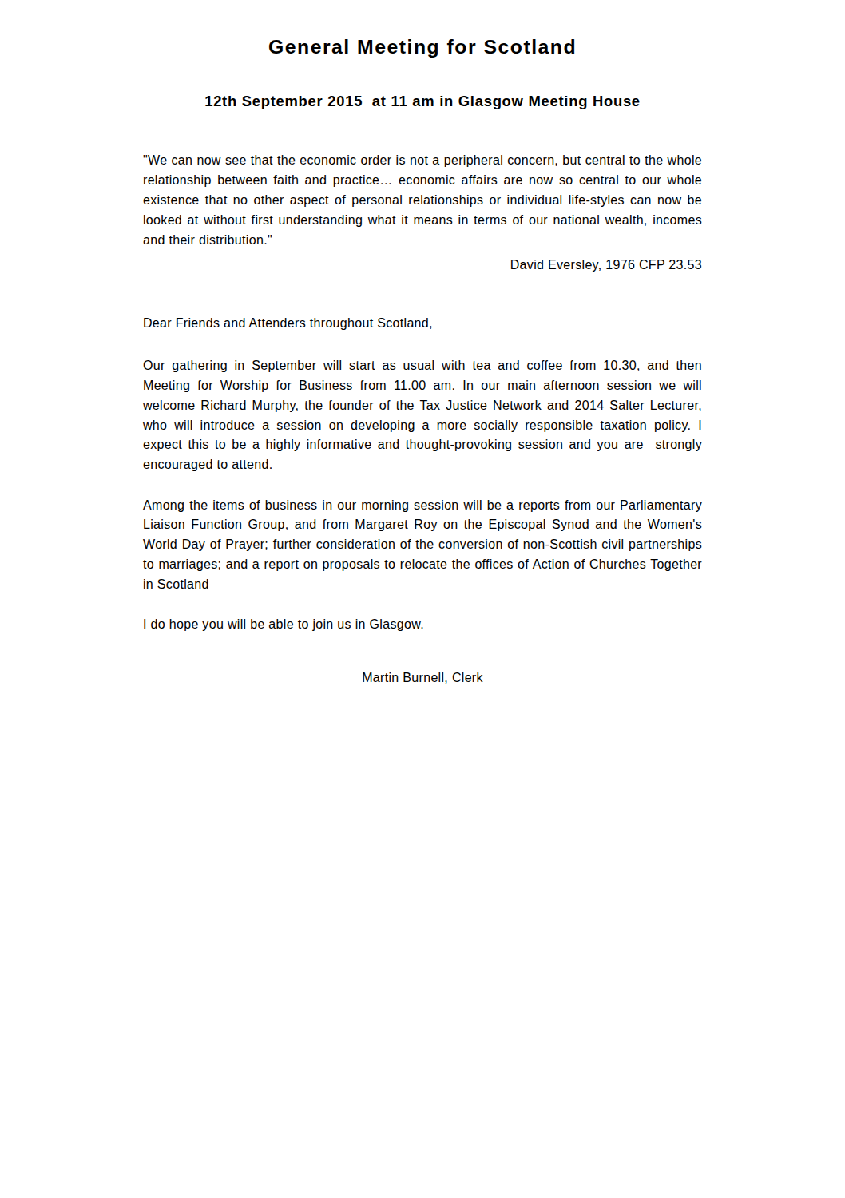General Meeting for Scotland
12th September 2015 at 11 am in Glasgow Meeting House
"We can now see that the economic order is not a peripheral concern, but central to the whole relationship between faith and practice… economic affairs are now so central to our whole existence that no other aspect of personal relationships or individual life-styles can now be looked at without first understanding what it means in terms of our national wealth, incomes and their distribution."
David Eversley, 1976 CFP 23.53
Dear Friends and Attenders throughout Scotland,
Our gathering in September will start as usual with tea and coffee from 10.30, and then Meeting for Worship for Business from 11.00 am. In our main afternoon session we will welcome Richard Murphy, the founder of the Tax Justice Network and 2014 Salter Lecturer, who will introduce a session on developing a more socially responsible taxation policy. I expect this to be a highly informative and thought-provoking session and you are strongly encouraged to attend.
Among the items of business in our morning session will be a reports from our Parliamentary Liaison Function Group, and from Margaret Roy on the Episcopal Synod and the Women's World Day of Prayer; further consideration of the conversion of non-Scottish civil partnerships to marriages; and a report on proposals to relocate the offices of Action of Churches Together in Scotland
I do hope you will be able to join us in Glasgow.
Martin Burnell, Clerk